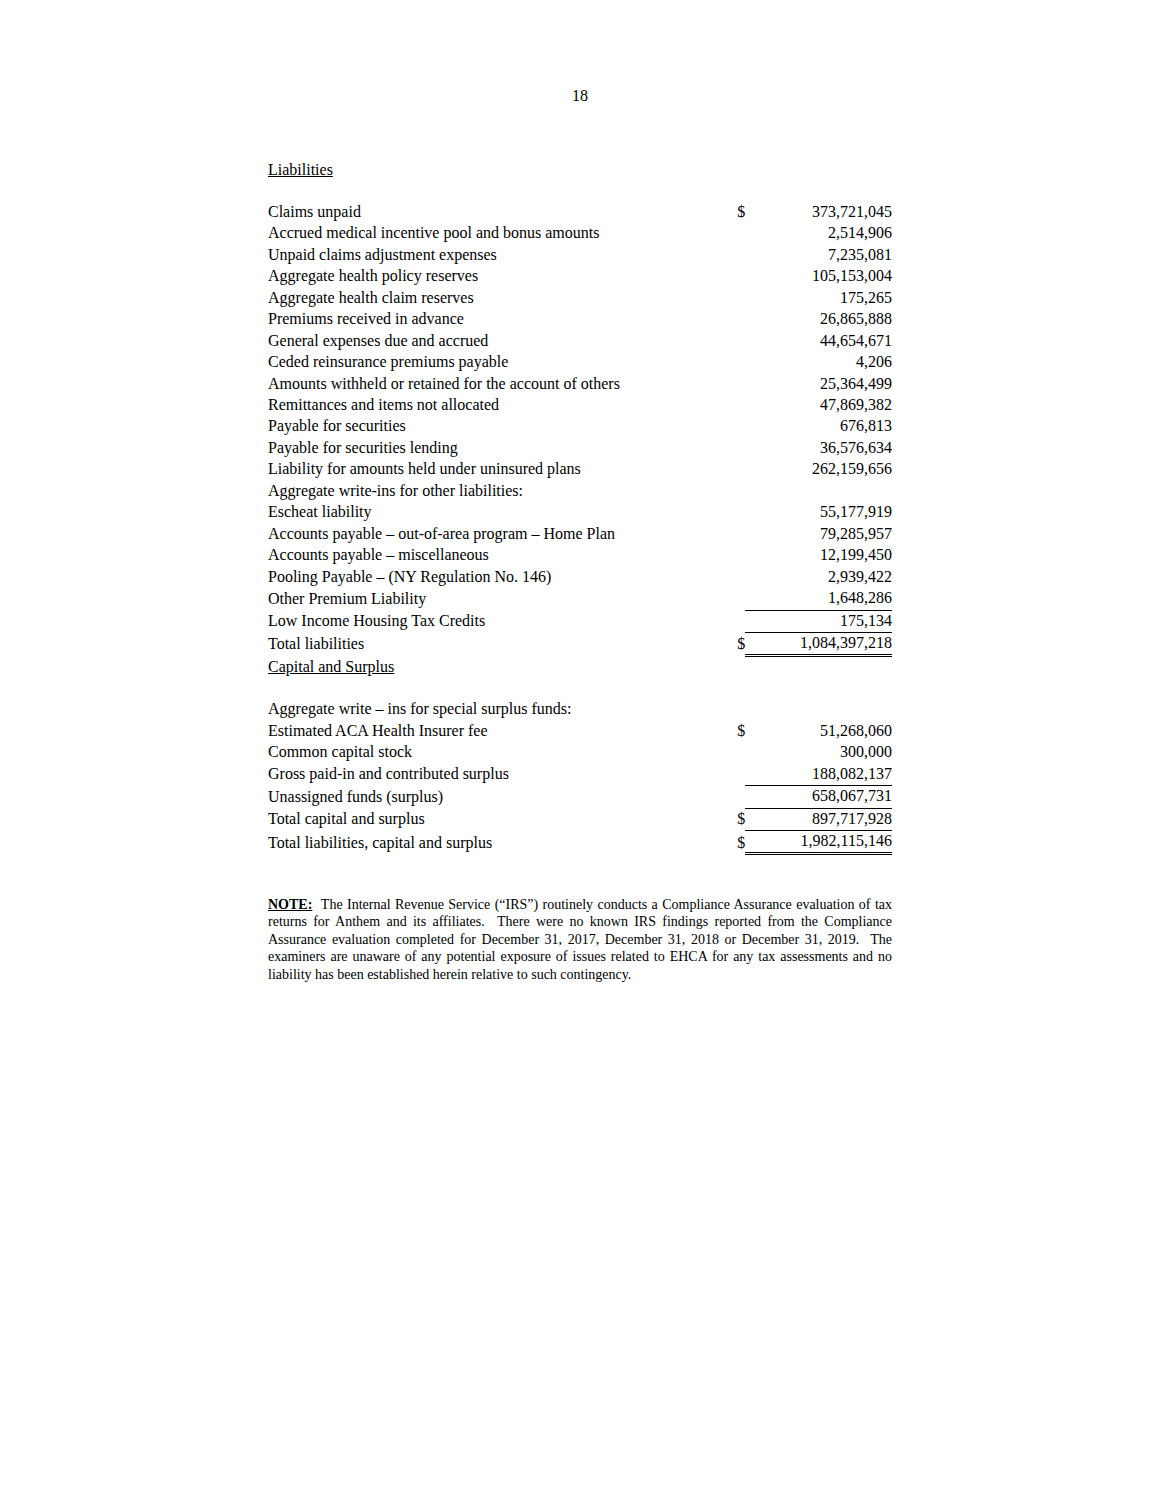18
Liabilities
| Claims unpaid | $ | 373,721,045 |
| Accrued medical incentive pool and bonus amounts | | 2,514,906 |
| Unpaid claims adjustment expenses | | 7,235,081 |
| Aggregate health policy reserves | | 105,153,004 |
| Aggregate health claim reserves | | 175,265 |
| Premiums received in advance | | 26,865,888 |
| General expenses due and accrued | | 44,654,671 |
| Ceded reinsurance premiums payable | | 4,206 |
| Amounts withheld or retained for the account of others | | 25,364,499 |
| Remittances and items not allocated | | 47,869,382 |
| Payable for securities | | 676,813 |
| Payable for securities lending | | 36,576,634 |
| Liability for amounts held under uninsured plans | | 262,159,656 |
| Aggregate write-ins for other liabilities: | | |
| Escheat liability | | 55,177,919 |
| Accounts payable – out-of-area program – Home Plan | | 79,285,957 |
| Accounts payable – miscellaneous | | 12,199,450 |
| Pooling Payable – (NY Regulation No. 146) | | 2,939,422 |
| Other Premium Liability | | 1,648,286 |
| Low Income Housing Tax Credits | | 175,134 |
| Total liabilities | $ | 1,084,397,218 |
Capital and Surplus
| Aggregate write – ins for special surplus funds: | | |
| Estimated ACA Health Insurer fee | $ | 51,268,060 |
| Common capital stock | | 300,000 |
| Gross paid-in and contributed surplus | | 188,082,137 |
| Unassigned funds (surplus) | | 658,067,731 |
| Total capital and surplus | $ | 897,717,928 |
| Total liabilities, capital and surplus | $ | 1,982,115,146 |
NOTE: The Internal Revenue Service (“IRS”) routinely conducts a Compliance Assurance evaluation of tax returns for Anthem and its affiliates. There were no known IRS findings reported from the Compliance Assurance evaluation completed for December 31, 2017, December 31, 2018 or December 31, 2019. The examiners are unaware of any potential exposure of issues related to EHCA for any tax assessments and no liability has been established herein relative to such contingency.